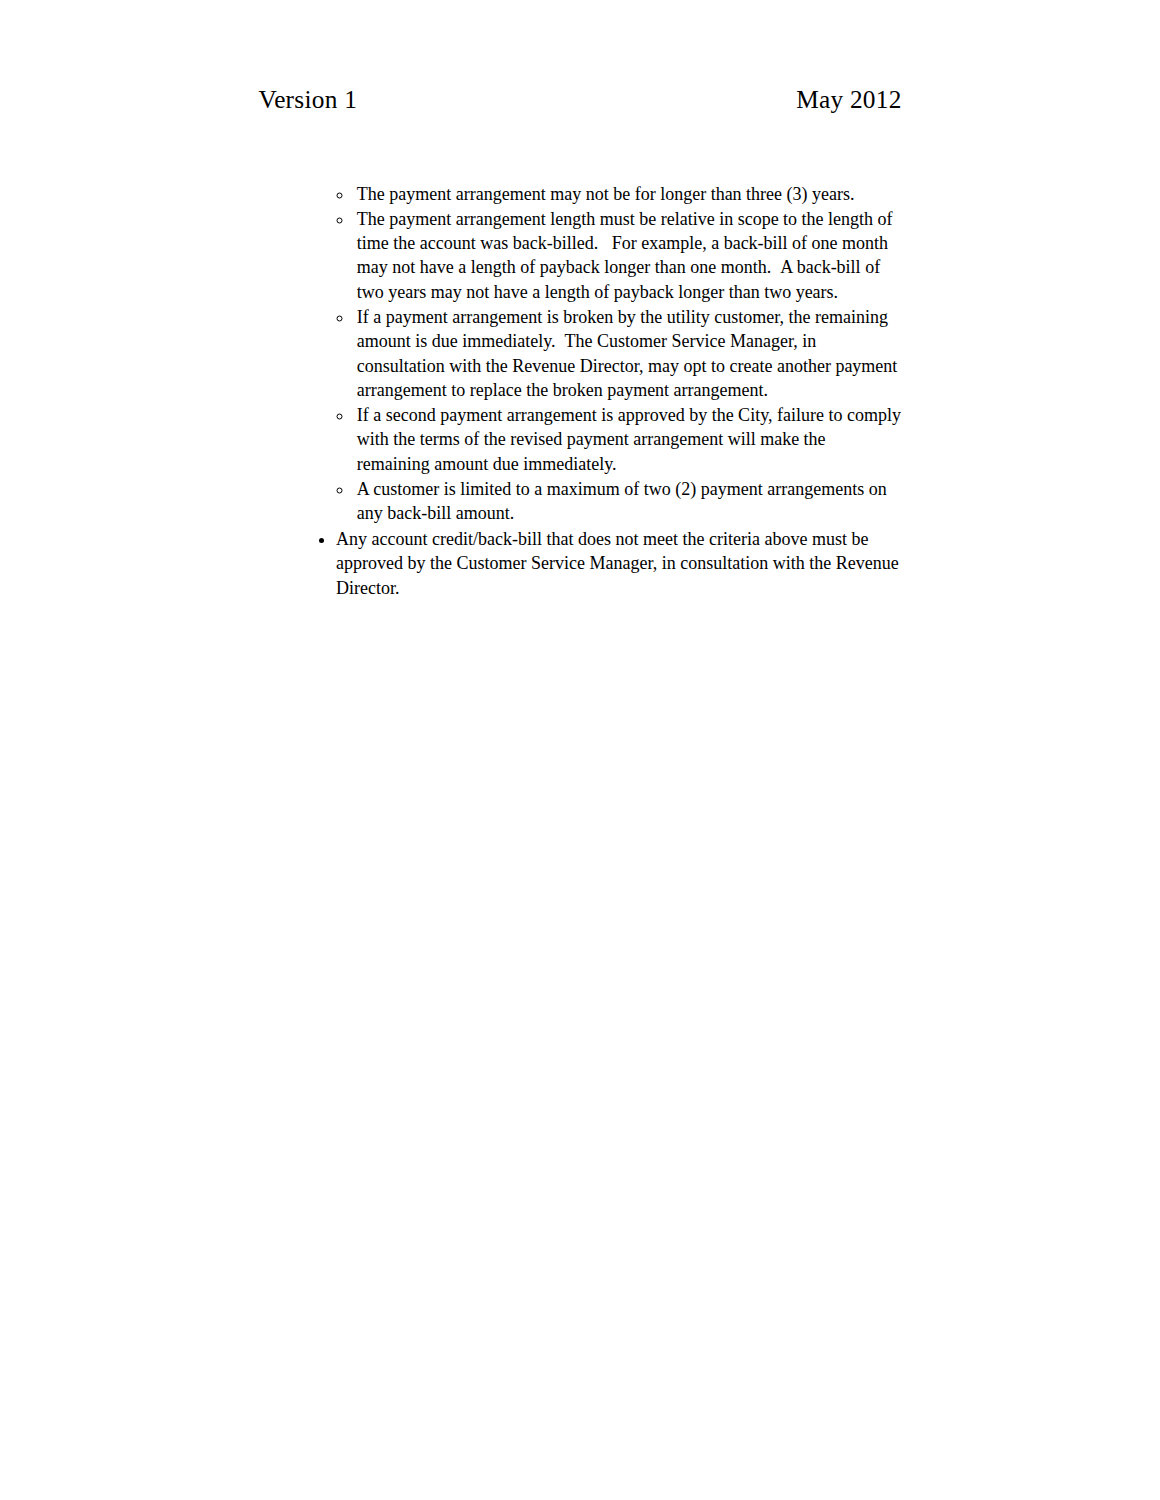Version 1 May 2012
The payment arrangement may not be for longer than three (3) years.
The payment arrangement length must be relative in scope to the length of time the account was back-billed. For example, a back-bill of one month may not have a length of payback longer than one month. A back-bill of two years may not have a length of payback longer than two years.
If a payment arrangement is broken by the utility customer, the remaining amount is due immediately. The Customer Service Manager, in consultation with the Revenue Director, may opt to create another payment arrangement to replace the broken payment arrangement.
If a second payment arrangement is approved by the City, failure to comply with the terms of the revised payment arrangement will make the remaining amount due immediately.
A customer is limited to a maximum of two (2) payment arrangements on any back-bill amount.
Any account credit/back-bill that does not meet the criteria above must be approved by the Customer Service Manager, in consultation with the Revenue Director.